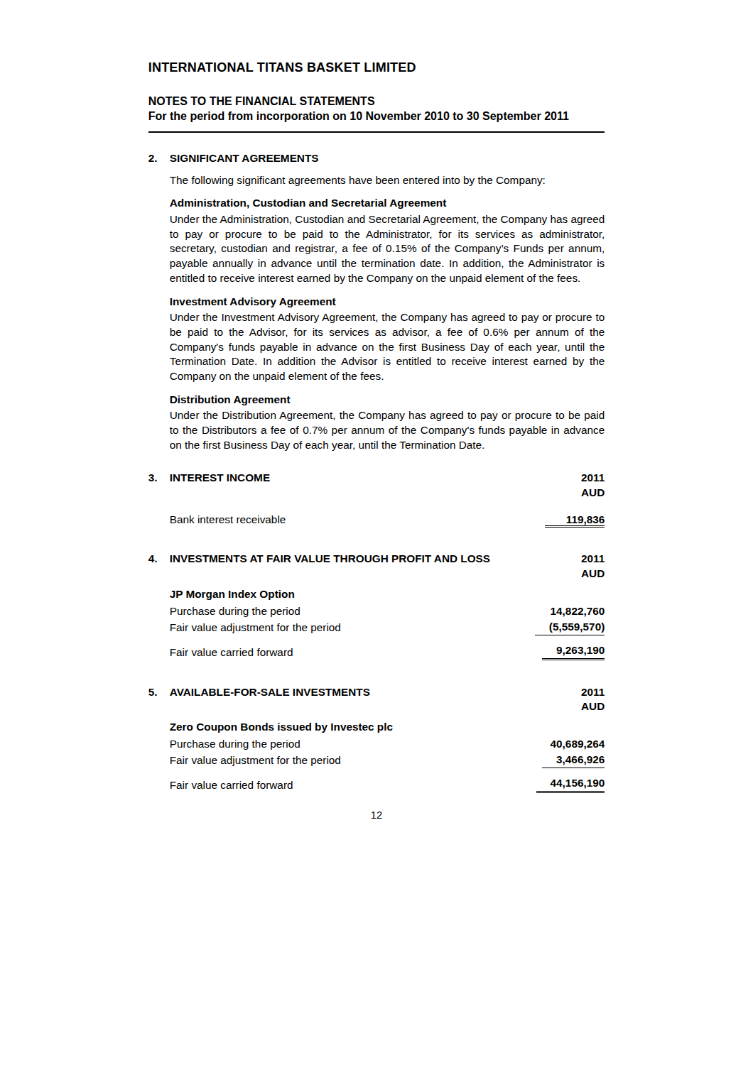INTERNATIONAL TITANS BASKET LIMITED
NOTES TO THE FINANCIAL STATEMENTS
For the period from incorporation on 10 November 2010 to 30 September 2011
2.
SIGNIFICANT AGREEMENTS
The following significant agreements have been entered into by the Company:
Administration, Custodian and Secretarial Agreement
Under the Administration, Custodian and Secretarial Agreement, the Company has agreed to pay or procure to be paid to the Administrator, for its services as administrator, secretary, custodian and registrar, a fee of 0.15% of the Company’s Funds per annum, payable annually in advance until the termination date. In addition, the Administrator is entitled to receive interest earned by the Company on the unpaid element of the fees.
Investment Advisory Agreement
Under the Investment Advisory Agreement, the Company has agreed to pay or procure to be paid to the Advisor, for its services as advisor, a fee of 0.6% per annum of the Company's funds payable in advance on the first Business Day of each year, until the Termination Date. In addition the Advisor is entitled to receive interest earned by the Company on the unpaid element of the fees.
Distribution Agreement
Under the Distribution Agreement, the Company has agreed to pay or procure to be paid to the Distributors a fee of 0.7% per annum of the Company's funds payable in advance on the first Business Day of each year, until the Termination Date.
3.
INTEREST INCOME
2011
AUD
| Bank interest receivable | 119,836 |
4.
INVESTMENTS AT FAIR VALUE THROUGH PROFIT AND LOSS
2011
AUD
JP Morgan Index Option
| Purchase during the period | 14,822,760 |
| Fair value adjustment for the period | (5,559,570) |
| Fair value carried forward | 9,263,190 |
5.
AVAILABLE-FOR-SALE INVESTMENTS
2011
AUD
Zero Coupon Bonds issued by Investec plc
| Purchase during the period | 40,689,264 |
| Fair value adjustment for the period | 3,466,926 |
| Fair value carried forward | 44,156,190 |
12